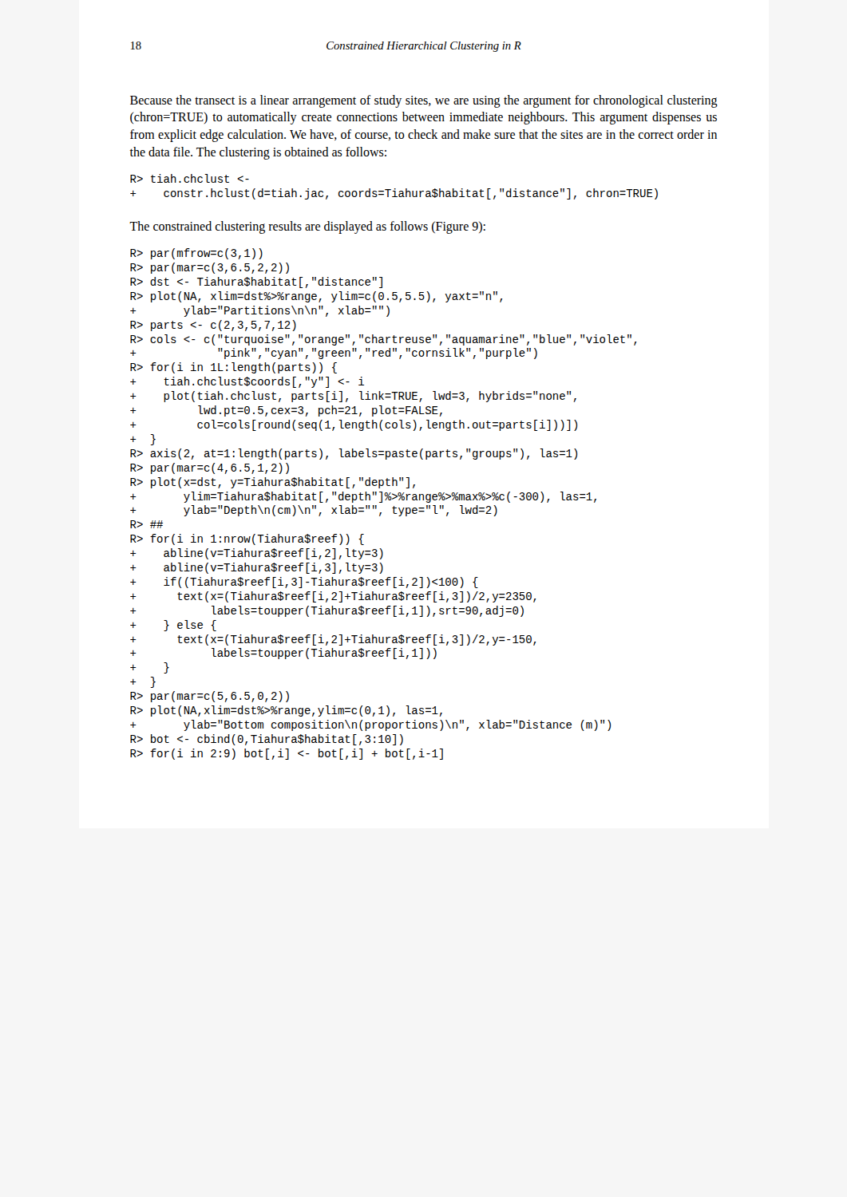18
Constrained Hierarchical Clustering in R
Because the transect is a linear arrangement of study sites, we are using the argument for chronological clustering (chron=TRUE) to automatically create connections between immediate neighbours. This argument dispenses us from explicit edge calculation. We have, of course, to check and make sure that the sites are in the correct order in the data file. The clustering is obtained as follows:
R> tiah.chclust <-
+    constr.hclust(d=tiah.jac, coords=Tiahura$habitat[,"distance"], chron=TRUE)
The constrained clustering results are displayed as follows (Figure 9):
R> par(mfrow=c(3,1))
R> par(mar=c(3,6.5,2,2))
R> dst <- Tiahura$habitat[,"distance"]
R> plot(NA, xlim=dst%>%range, ylim=c(0.5,5.5), yaxt="n",
+       ylab="Partitions\n\n", xlab="")
R> parts <- c(2,3,5,7,12)
R> cols <- c("turquoise","orange","chartreuse","aquamarine","blue","violet",
+            "pink","cyan","green","red","cornsilk","purple")
R> for(i in 1L:length(parts)) {
+    tiah.chclust$coords[,"y"] <- i
+    plot(tiah.chclust, parts[i], link=TRUE, lwd=3, hybrids="none",
+         lwd.pt=0.5,cex=3, pch=21, plot=FALSE,
+         col=cols[round(seq(1,length(cols),length.out=parts[i]))])
+  }
R> axis(2, at=1:length(parts), labels=paste(parts,"groups"), las=1)
R> par(mar=c(4,6.5,1,2))
R> plot(x=dst, y=Tiahura$habitat[,"depth"],
+       ylim=Tiahura$habitat[,"depth"]%>%range%>%max%>%c(-300), las=1,
+       ylab="Depth\n(cm)\n", xlab="", type="l", lwd=2)
R> ##
R> for(i in 1:nrow(Tiahura$reef)) {
+    abline(v=Tiahura$reef[i,2],lty=3)
+    abline(v=Tiahura$reef[i,3],lty=3)
+    if((Tiahura$reef[i,3]-Tiahura$reef[i,2])<100) {
+      text(x=(Tiahura$reef[i,2]+Tiahura$reef[i,3])/2,y=2350,
+           labels=toupper(Tiahura$reef[i,1]),srt=90,adj=0)
+    } else {
+      text(x=(Tiahura$reef[i,2]+Tiahura$reef[i,3])/2,y=-150,
+           labels=toupper(Tiahura$reef[i,1]))
+    }
+  }
R> par(mar=c(5,6.5,0,2))
R> plot(NA,xlim=dst%>%range,ylim=c(0,1), las=1,
+       ylab="Bottom composition\n(proportions)\n", xlab="Distance (m)")
R> bot <- cbind(0,Tiahura$habitat[,3:10])
R> for(i in 2:9) bot[,i] <- bot[,i] + bot[,i-1]